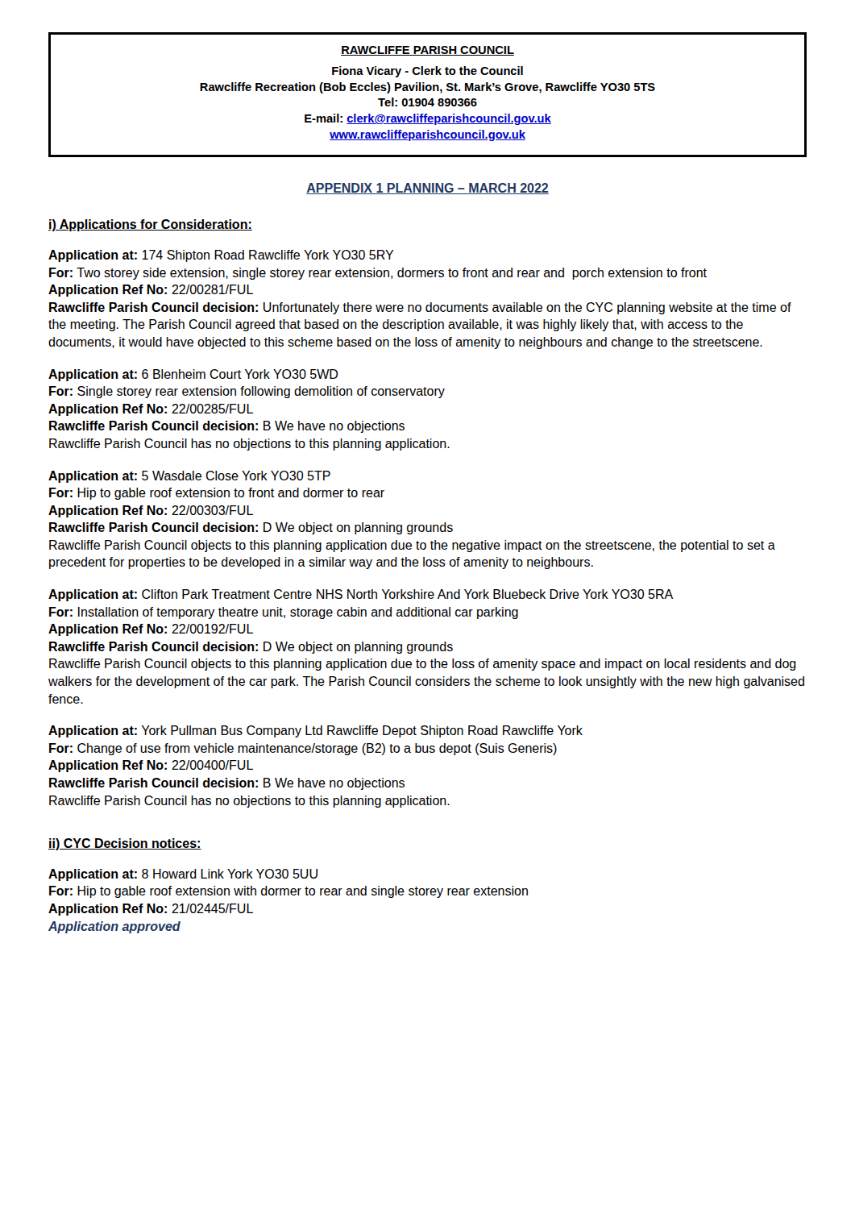RAWCLIFFE PARISH COUNCIL
Fiona Vicary - Clerk to the Council
Rawcliffe Recreation (Bob Eccles) Pavilion, St. Mark’s Grove, Rawcliffe YO30 5TS
Tel: 01904 890366
E-mail: clerk@rawcliffeparishcouncil.gov.uk
www.rawcliffeparishcouncil.gov.uk
APPENDIX 1 PLANNING – MARCH 2022
i) Applications for Consideration:
Application at: 174 Shipton Road Rawcliffe York YO30 5RY
For: Two storey side extension, single storey rear extension, dormers to front and rear and porch extension to front
Application Ref No: 22/00281/FUL
Rawcliffe Parish Council decision: Unfortunately there were no documents available on the CYC planning website at the time of the meeting. The Parish Council agreed that based on the description available, it was highly likely that, with access to the documents, it would have objected to this scheme based on the loss of amenity to neighbours and change to the streetscene.
Application at: 6 Blenheim Court York YO30 5WD
For: Single storey rear extension following demolition of conservatory
Application Ref No: 22/00285/FUL
Rawcliffe Parish Council decision: B We have no objections
Rawcliffe Parish Council has no objections to this planning application.
Application at: 5 Wasdale Close York YO30 5TP
For: Hip to gable roof extension to front and dormer to rear
Application Ref No: 22/00303/FUL
Rawcliffe Parish Council decision: D We object on planning grounds
Rawcliffe Parish Council objects to this planning application due to the negative impact on the streetscene, the potential to set a precedent for properties to be developed in a similar way and the loss of amenity to neighbours.
Application at: Clifton Park Treatment Centre NHS North Yorkshire And York Bluebeck Drive York YO30 5RA
For: Installation of temporary theatre unit, storage cabin and additional car parking
Application Ref No: 22/00192/FUL
Rawcliffe Parish Council decision: D We object on planning grounds
Rawcliffe Parish Council objects to this planning application due to the loss of amenity space and impact on local residents and dog walkers for the development of the car park. The Parish Council considers the scheme to look unsightly with the new high galvanised fence.
Application at: York Pullman Bus Company Ltd Rawcliffe Depot Shipton Road Rawcliffe York
For: Change of use from vehicle maintenance/storage (B2) to a bus depot (Suis Generis)
Application Ref No: 22/00400/FUL
Rawcliffe Parish Council decision: B We have no objections
Rawcliffe Parish Council has no objections to this planning application.
ii) CYC Decision notices:
Application at: 8 Howard Link York YO30 5UU
For: Hip to gable roof extension with dormer to rear and single storey rear extension
Application Ref No: 21/02445/FUL
Application approved